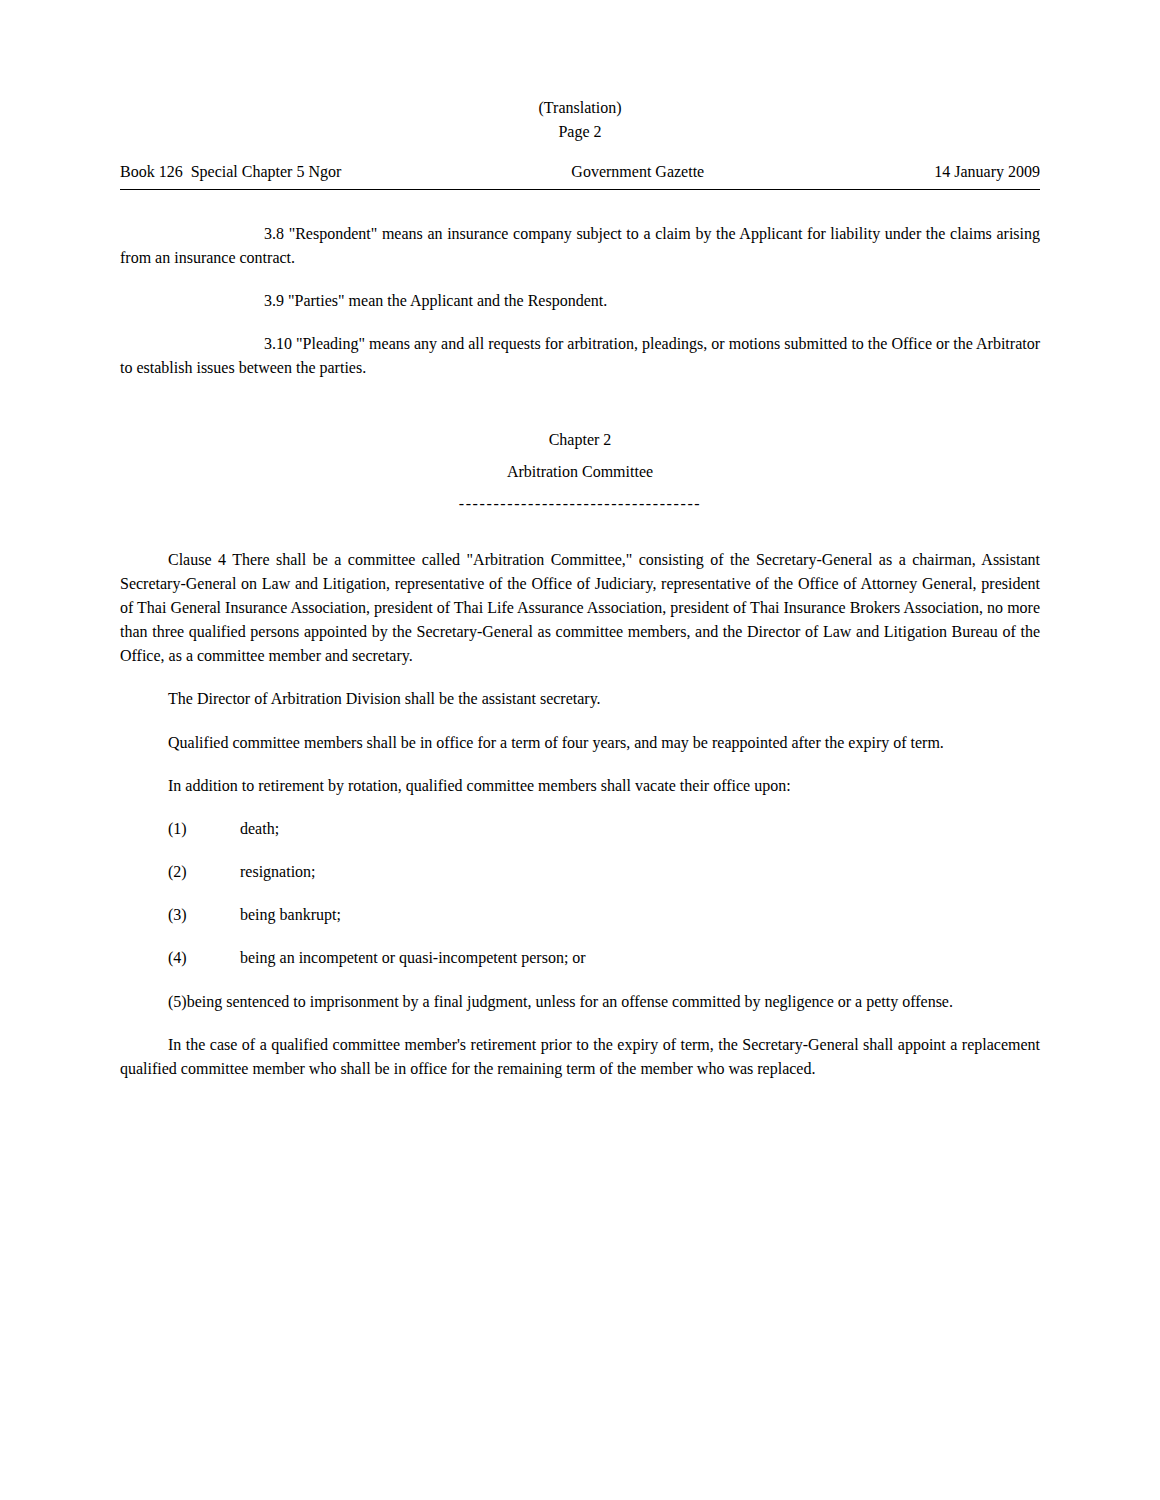(Translation)
Page 2
Book 126 Special Chapter 5 Ngor Government Gazette 14 January 2009
3.8 "Respondent" means an insurance company subject to a claim by the Applicant for liability under the claims arising from an insurance contract.
3.9 "Parties" mean the Applicant and the Respondent.
3.10 "Pleading" means any and all requests for arbitration, pleadings, or motions submitted to the Office or the Arbitrator to establish issues between the parties.
Chapter 2
Arbitration Committee
-----------------------------------
Clause 4 There shall be a committee called "Arbitration Committee," consisting of the Secretary-General as a chairman, Assistant Secretary-General on Law and Litigation, representative of the Office of Judiciary, representative of the Office of Attorney General, president of Thai General Insurance Association, president of Thai Life Assurance Association, president of Thai Insurance Brokers Association, no more than three qualified persons appointed by the Secretary-General as committee members, and the Director of Law and Litigation Bureau of the Office, as a committee member and secretary.
The Director of Arbitration Division shall be the assistant secretary.
Qualified committee members shall be in office for a term of four years, and may be reappointed after the expiry of term.
In addition to retirement by rotation, qualified committee members shall vacate their office upon:
(1) death;
(2) resignation;
(3) being bankrupt;
(4) being an incompetent or quasi-incompetent person; or
(5) being sentenced to imprisonment by a final judgment, unless for an offense committed by negligence or a petty offense.
In the case of a qualified committee member's retirement prior to the expiry of term, the Secretary-General shall appoint a replacement qualified committee member who shall be in office for the remaining term of the member who was replaced.